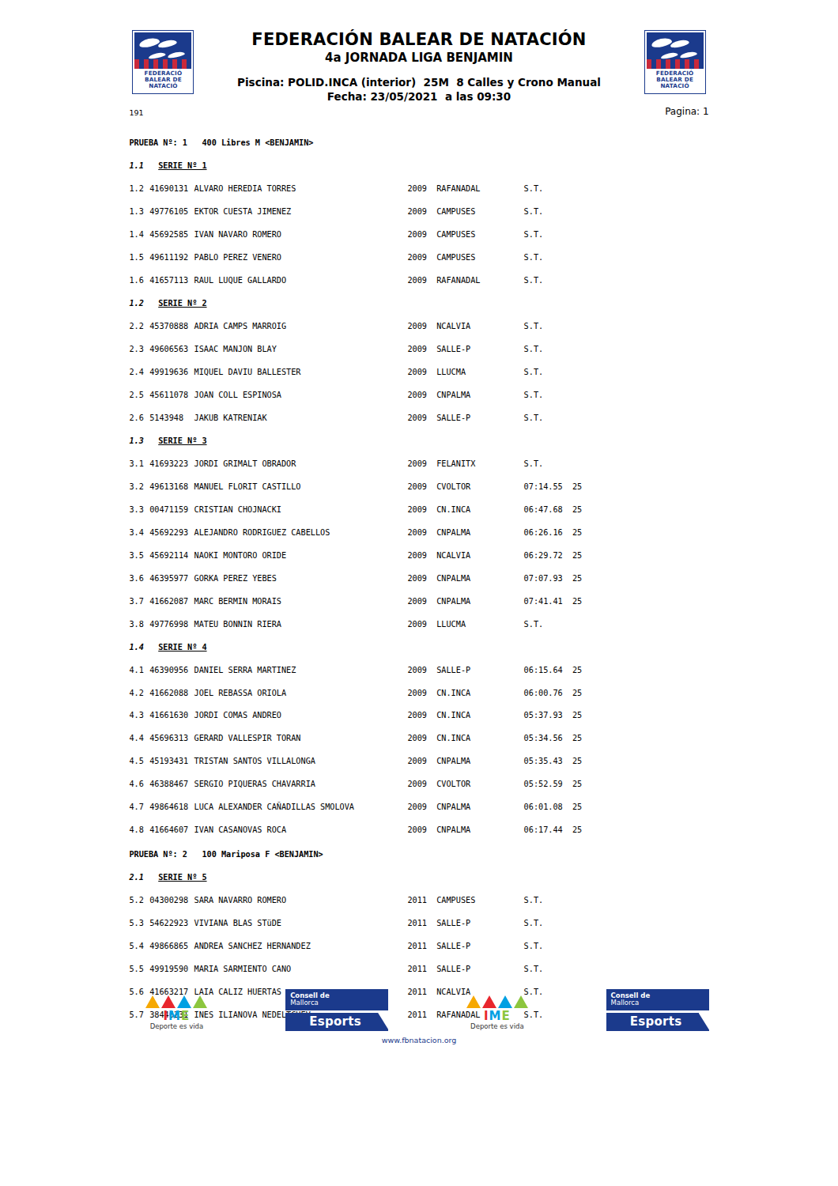Federació
Balear de
Natació
Federació
Balear de
Natació
FEDERACIÓN BALEAR DE NATACIÓN
4a JORNADA LIGA BENJAMIN
Piscina: POLID.INCA (interior) 25M 8 Calles y Crono Manual
Fecha: 23/05/2021 a las 09:30
191
Pagina: 1
PRUEBA Nº: 1 400 Libres M <BENJAMIN>
1.1 SERIE Nº 1
1.241690131 ALVARO HEREDIA TORRES 2009 RAFANADAL S.T.
1.349776105 EKTOR CUESTA JIMENEZ 2009 CAMPUSES S.T.
1.445692585 IVAN NAVARO ROMERO 2009 CAMPUSES S.T.
1.549611192 PABLO PEREZ VENERO 2009 CAMPUSES S.T.
1.641657113 RAUL LUQUE GALLARDO 2009 RAFANADAL S.T.
1.2 SERIE Nº 2
2.245370888 ADRIA CAMPS MARROIG 2009 NCALVIA S.T.
2.349606563 ISAAC MANJON BLAY 2009 SALLE-P S.T.
2.449919636 MIQUEL DAVIU BALLESTER 2009 LLUCMA S.T.
2.545611078 JOAN COLL ESPINOSA 2009 CNPALMA S.T.
2.65143948 JAKUB KATRENIAK 2009 SALLE-P S.T.
1.3 SERIE Nº 3
3.141693223 JORDI GRIMALT OBRADOR 2009 FELANITX S.T.
3.249613168 MANUEL FLORIT CASTILLO 2009 CVOLTOR 07:14.55 25
3.300471159 CRISTIAN CHOJNACKI 2009 CN.INCA 06:47.68 25
3.445692293 ALEJANDRO RODRIGUEZ CABELLOS 2009 CNPALMA 06:26.16 25
3.545692114 NAOKI MONTORO ORIDE 2009 NCALVIA 06:29.72 25
3.646395977 GORKA PEREZ YEBES 2009 CNPALMA 07:07.93 25
3.741662087 MARC BERMIN MORAIS 2009 CNPALMA 07:41.41 25
3.849776998 MATEU BONNIN RIERA 2009 LLUCMA S.T.
1.4 SERIE Nº 4
4.146390956 DANIEL SERRA MARTINEZ 2009 SALLE-P 06:15.64 25
4.241662088 JOEL REBASSA ORIOLA 2009 CN.INCA 06:00.76 25
4.341661630 JORDI COMAS ANDREO 2009 CN.INCA 05:37.93 25
4.445696313 GERARD VALLESPIR TORAN 2009 CN.INCA 05:34.56 25
4.545193431 TRISTAN SANTOS VILLALONGA 2009 CNPALMA 05:35.43 25
4.646388467 SERGIO PIQUERAS CHAVARRIA 2009 CVOLTOR 05:52.59 25
4.749864618 LUCA ALEXANDER CAÑADILLAS SMOLOVA 2009 CNPALMA 06:01.08 25
4.841664607 IVAN CASANOVAS ROCA 2009 CNPALMA 06:17.44 25
PRUEBA Nº: 2 100 Mariposa F <BENJAMIN>
2.1 SERIE Nº 5
5.204300298 SARA NAVARRO ROMERO 2011 CAMPUSES S.T.
5.354622923 VIVIANA BLAS STüDE 2011 SALLE-P S.T.
5.449866865 ANDREA SANCHEZ HERNANDEZ 2011 SALLE-P S.T.
5.549919590 MARIA SARMIENTO CANO 2011 SALLE-P S.T.
5.641663217 LAIA CALIZ HUERTAS 2011 NCALVIA S.T.
5.738446231 INES ILIANOVA NEDELTCHEV 2011 RAFANADAL S.T.
IME
Deporte es vida
Consell de
Mallorca
Esports
IME
Deporte es vida
Consell de
Mallorca
Esports
www.fbnatacion.org